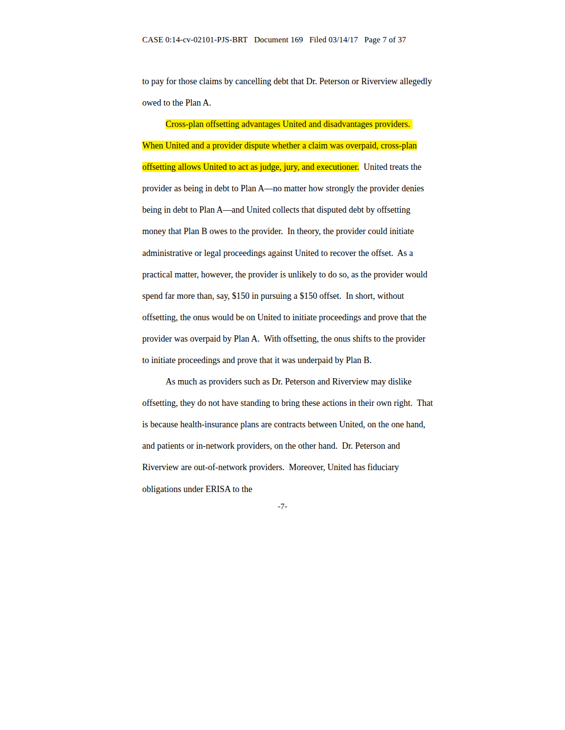CASE 0:14-cv-02101-PJS-BRT Document 169 Filed 03/14/17 Page 7 of 37
to pay for those claims by cancelling debt that Dr. Peterson or Riverview allegedly owed to the Plan A.
Cross-plan offsetting advantages United and disadvantages providers. When United and a provider dispute whether a claim was overpaid, cross-plan offsetting allows United to act as judge, jury, and executioner. United treats the provider as being in debt to Plan A—no matter how strongly the provider denies being in debt to Plan A—and United collects that disputed debt by offsetting money that Plan B owes to the provider. In theory, the provider could initiate administrative or legal proceedings against United to recover the offset. As a practical matter, however, the provider is unlikely to do so, as the provider would spend far more than, say, $150 in pursuing a $150 offset. In short, without offsetting, the onus would be on United to initiate proceedings and prove that the provider was overpaid by Plan A. With offsetting, the onus shifts to the provider to initiate proceedings and prove that it was underpaid by Plan B.
As much as providers such as Dr. Peterson and Riverview may dislike offsetting, they do not have standing to bring these actions in their own right. That is because health-insurance plans are contracts between United, on the one hand, and patients or in-network providers, on the other hand. Dr. Peterson and Riverview are out-of-network providers. Moreover, United has fiduciary obligations under ERISA to the
-7-